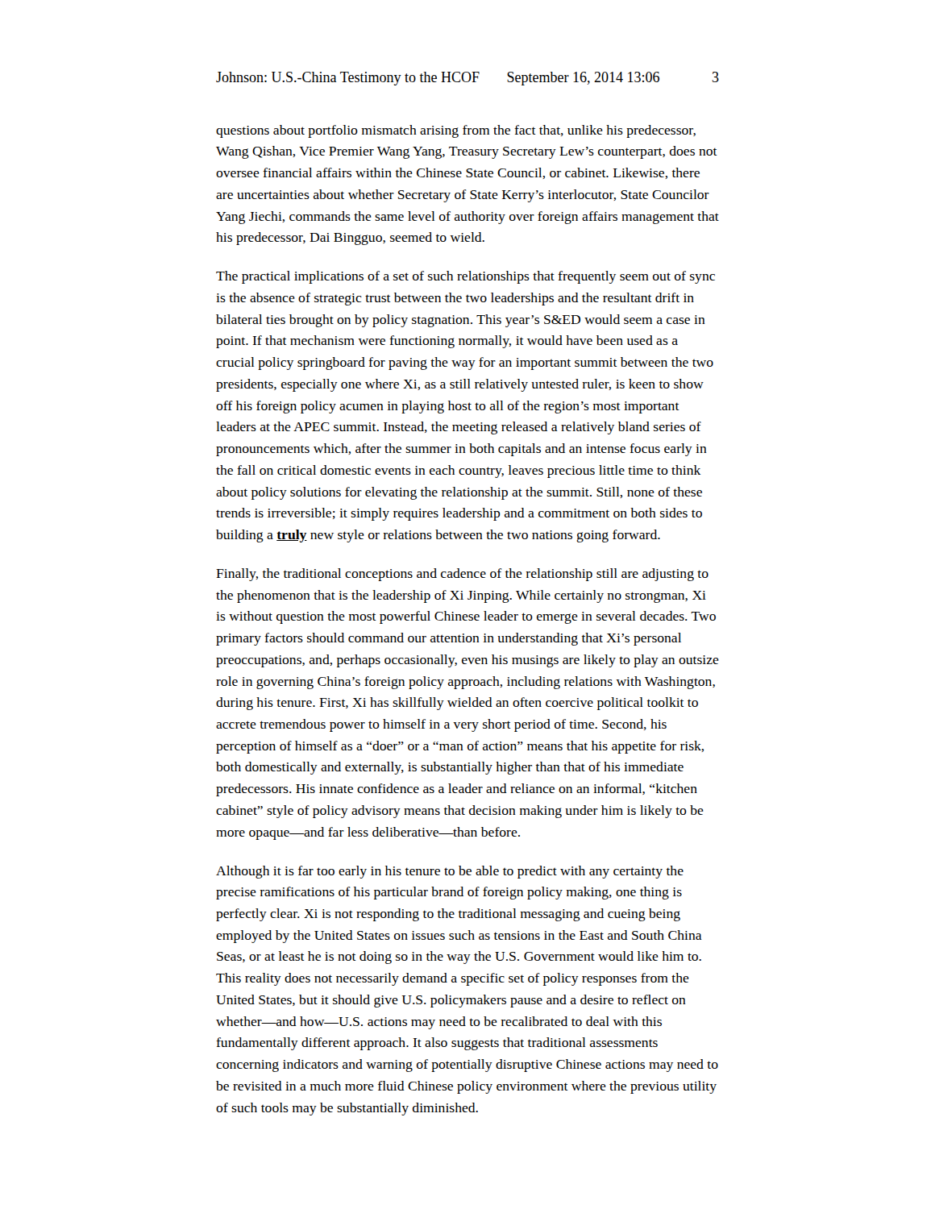Johnson: U.S.-China Testimony to the HCOF September 16, 2014 13:06 3
questions about portfolio mismatch arising from the fact that, unlike his predecessor, Wang Qishan, Vice Premier Wang Yang, Treasury Secretary Lew’s counterpart, does not oversee financial affairs within the Chinese State Council, or cabinet. Likewise, there are uncertainties about whether Secretary of State Kerry’s interlocutor, State Councilor Yang Jiechi, commands the same level of authority over foreign affairs management that his predecessor, Dai Bingguo, seemed to wield.
The practical implications of a set of such relationships that frequently seem out of sync is the absence of strategic trust between the two leaderships and the resultant drift in bilateral ties brought on by policy stagnation. This year’s S&ED would seem a case in point. If that mechanism were functioning normally, it would have been used as a crucial policy springboard for paving the way for an important summit between the two presidents, especially one where Xi, as a still relatively untested ruler, is keen to show off his foreign policy acumen in playing host to all of the region’s most important leaders at the APEC summit. Instead, the meeting released a relatively bland series of pronouncements which, after the summer in both capitals and an intense focus early in the fall on critical domestic events in each country, leaves precious little time to think about policy solutions for elevating the relationship at the summit. Still, none of these trends is irreversible; it simply requires leadership and a commitment on both sides to building a truly new style or relations between the two nations going forward.
Finally, the traditional conceptions and cadence of the relationship still are adjusting to the phenomenon that is the leadership of Xi Jinping. While certainly no strongman, Xi is without question the most powerful Chinese leader to emerge in several decades. Two primary factors should command our attention in understanding that Xi’s personal preoccupations, and, perhaps occasionally, even his musings are likely to play an outsize role in governing China’s foreign policy approach, including relations with Washington, during his tenure. First, Xi has skillfully wielded an often coercive political toolkit to accrete tremendous power to himself in a very short period of time. Second, his perception of himself as a “doer” or a “man of action” means that his appetite for risk, both domestically and externally, is substantially higher than that of his immediate predecessors. His innate confidence as a leader and reliance on an informal, “kitchen cabinet” style of policy advisory means that decision making under him is likely to be more opaque—and far less deliberative—than before.
Although it is far too early in his tenure to be able to predict with any certainty the precise ramifications of his particular brand of foreign policy making, one thing is perfectly clear. Xi is not responding to the traditional messaging and cueing being employed by the United States on issues such as tensions in the East and South China Seas, or at least he is not doing so in the way the U.S. Government would like him to. This reality does not necessarily demand a specific set of policy responses from the United States, but it should give U.S. policymakers pause and a desire to reflect on whether—and how—U.S. actions may need to be recalibrated to deal with this fundamentally different approach. It also suggests that traditional assessments concerning indicators and warning of potentially disruptive Chinese actions may need to be revisited in a much more fluid Chinese policy environment where the previous utility of such tools may be substantially diminished.